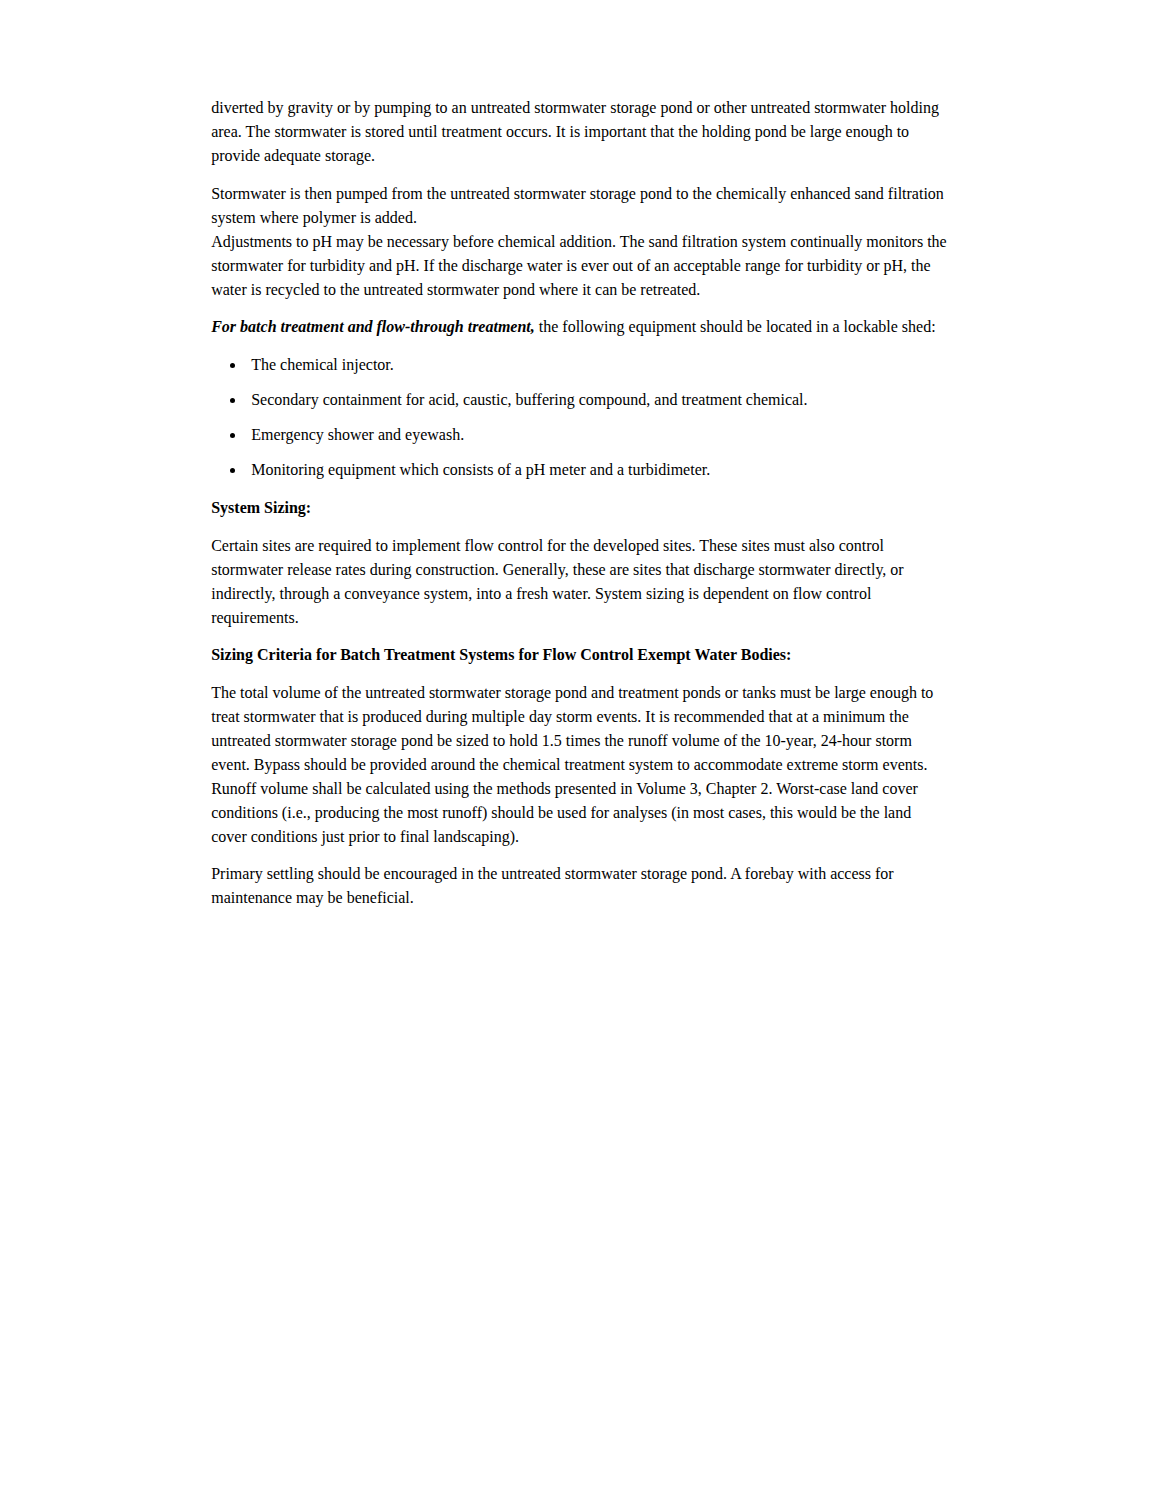diverted by gravity or by pumping to an untreated stormwater storage pond or other untreated stormwater holding area. The stormwater is stored until treatment occurs. It is important that the holding pond be large enough to provide adequate storage.
Stormwater is then pumped from the untreated stormwater storage pond to the chemically enhanced sand filtration system where polymer is added.
Adjustments to pH may be necessary before chemical addition. The sand filtration system continually monitors the stormwater for turbidity and pH. If the discharge water is ever out of an acceptable range for turbidity or pH, the water is recycled to the untreated stormwater pond where it can be retreated.
For batch treatment and flow-through treatment, the following equipment should be located in a lockable shed:
The chemical injector.
Secondary containment for acid, caustic, buffering compound, and treatment chemical.
Emergency shower and eyewash.
Monitoring equipment which consists of a pH meter and a turbidimeter.
System Sizing:
Certain sites are required to implement flow control for the developed sites. These sites must also control stormwater release rates during construction. Generally, these are sites that discharge stormwater directly, or indirectly, through a conveyance system, into a fresh water. System sizing is dependent on flow control requirements.
Sizing Criteria for Batch Treatment Systems for Flow Control Exempt Water Bodies:
The total volume of the untreated stormwater storage pond and treatment ponds or tanks must be large enough to treat stormwater that is produced during multiple day storm events. It is recommended that at a minimum the untreated stormwater storage pond be sized to hold 1.5 times the runoff volume of the 10-year, 24-hour storm event. Bypass should be provided around the chemical treatment system to accommodate extreme storm events. Runoff volume shall be calculated using the methods presented in Volume 3, Chapter 2. Worst-case land cover conditions (i.e., producing the most runoff) should be used for analyses (in most cases, this would be the land cover conditions just prior to final landscaping).
Primary settling should be encouraged in the untreated stormwater storage pond. A forebay with access for maintenance may be beneficial.